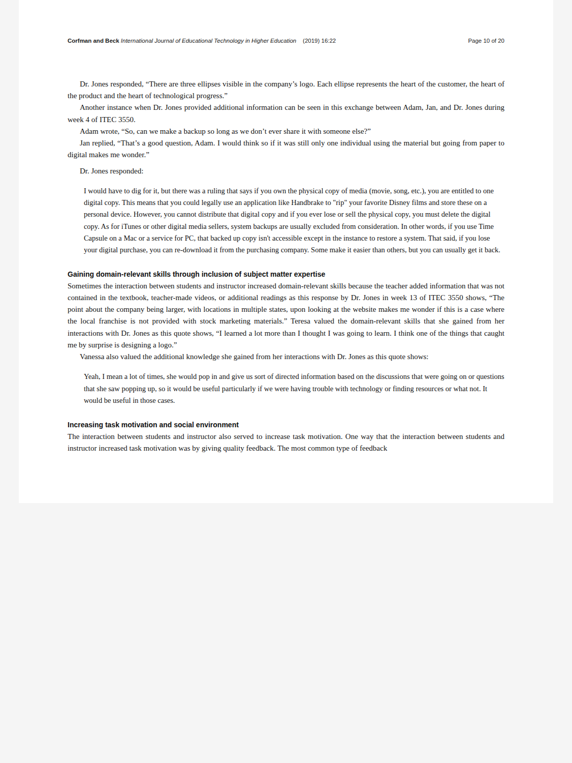Corfman and Beck International Journal of Educational Technology in Higher Education (2019) 16:22
Page 10 of 20
Dr. Jones responded, “There are three ellipses visible in the company’s logo. Each ellipse represents the heart of the customer, the heart of the product and the heart of technological progress.”
Another instance when Dr. Jones provided additional information can be seen in this exchange between Adam, Jan, and Dr. Jones during week 4 of ITEC 3550.
Adam wrote, “So, can we make a backup so long as we don’t ever share it with someone else?”
Jan replied, “That’s a good question, Adam. I would think so if it was still only one individual using the material but going from paper to digital makes me wonder.”
Dr. Jones responded:
I would have to dig for it, but there was a ruling that says if you own the physical copy of media (movie, song, etc.), you are entitled to one digital copy. This means that you could legally use an application like Handbrake to "rip" your favorite Disney films and store these on a personal device. However, you cannot distribute that digital copy and if you ever lose or sell the physical copy, you must delete the digital copy. As for iTunes or other digital media sellers, system backups are usually excluded from consideration. In other words, if you use Time Capsule on a Mac or a service for PC, that backed up copy isn't accessible except in the instance to restore a system. That said, if you lose your digital purchase, you can re-download it from the purchasing company. Some make it easier than others, but you can usually get it back.
Gaining domain-relevant skills through inclusion of subject matter expertise
Sometimes the interaction between students and instructor increased domain-relevant skills because the teacher added information that was not contained in the textbook, teacher-made videos, or additional readings as this response by Dr. Jones in week 13 of ITEC 3550 shows, “The point about the company being larger, with locations in multiple states, upon looking at the website makes me wonder if this is a case where the local franchise is not provided with stock marketing materials.” Teresa valued the domain-relevant skills that she gained from her interactions with Dr. Jones as this quote shows, “I learned a lot more than I thought I was going to learn. I think one of the things that caught me by surprise is designing a logo.”
Vanessa also valued the additional knowledge she gained from her interactions with Dr. Jones as this quote shows:
Yeah, I mean a lot of times, she would pop in and give us sort of directed information based on the discussions that were going on or questions that she saw popping up, so it would be useful particularly if we were having trouble with technology or finding resources or what not. It would be useful in those cases.
Increasing task motivation and social environment
The interaction between students and instructor also served to increase task motivation. One way that the interaction between students and instructor increased task motivation was by giving quality feedback. The most common type of feedback